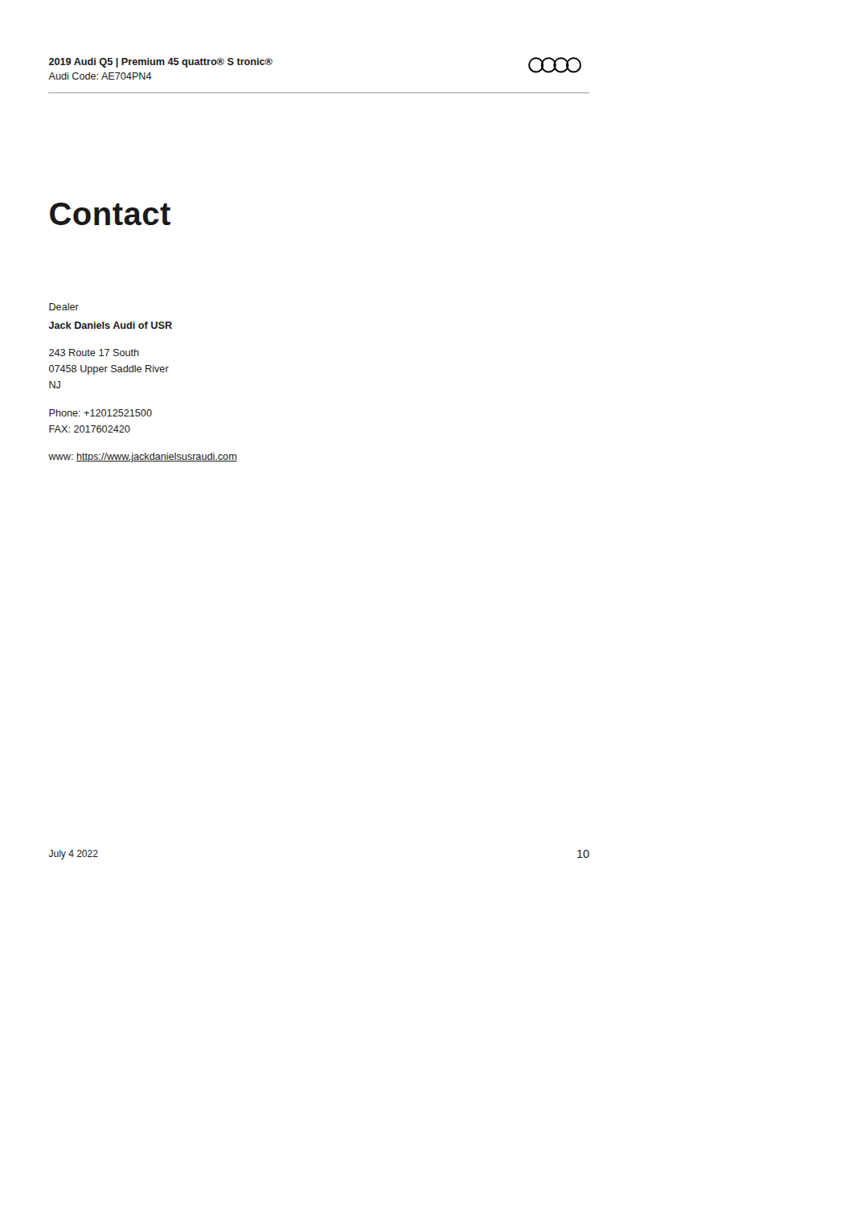2019 Audi Q5 | Premium 45 quattro® S tronic®
Audi Code: AE704PN4
Contact
Dealer
Jack Daniels Audi of USR
243 Route 17 South
07458 Upper Saddle River
NJ
Phone: +12012521500
FAX: 2017602420
www: https://www.jackdanielsusraudi.com
July 4 2022
10